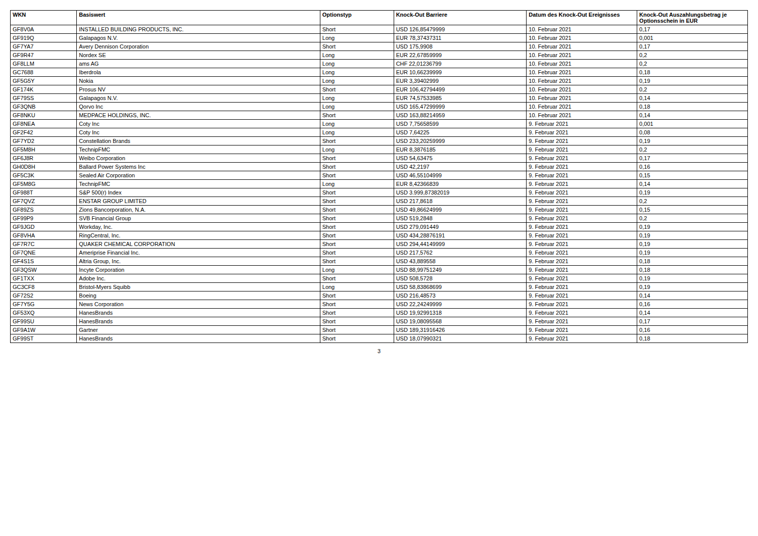| WKN | Basiswert | Optionstyp | Knock-Out Barriere | Datum des Knock-Out Ereignisses | Knock-Out Auszahlungsbetrag je Optionsschein in EUR |
| --- | --- | --- | --- | --- | --- |
| GF8V0A | INSTALLED BUILDING PRODUCTS, INC. | Short | USD 126,85479999 | 10. Februar 2021 | 0,17 |
| GF919Q | Galapagos N.V. | Long | EUR 78,37437311 | 10. Februar 2021 | 0,001 |
| GF7YA7 | Avery Dennison Corporation | Short | USD 175,9908 | 10. Februar 2021 | 0,17 |
| GF9R47 | Nordex SE | Long | EUR 22,67859999 | 10. Februar 2021 | 0,2 |
| GF8LLM | ams AG | Long | CHF 22,01236799 | 10. Februar 2021 | 0,2 |
| GC7688 | Iberdrola | Long | EUR 10,66239999 | 10. Februar 2021 | 0,18 |
| GF5G5Y | Nokia | Long | EUR 3,39402999 | 10. Februar 2021 | 0,19 |
| GF174K | Prosus NV | Short | EUR 106,42794499 | 10. Februar 2021 | 0,2 |
| GF79SS | Galapagos N.V. | Long | EUR 74,57533985 | 10. Februar 2021 | 0,14 |
| GF3QNB | Qorvo Inc | Long | USD 165,47299999 | 10. Februar 2021 | 0,18 |
| GF8NKU | MEDPACE HOLDINGS, INC. | Short | USD 163,88214959 | 10. Februar 2021 | 0,14 |
| GF8NEA | Coty Inc | Long | USD 7,75658599 | 9. Februar 2021 | 0,001 |
| GF2F42 | Coty Inc | Long | USD 7,64225 | 9. Februar 2021 | 0,08 |
| GF7YD2 | Constellation Brands | Short | USD 233,20259999 | 9. Februar 2021 | 0,19 |
| GF5M8H | TechnipFMC | Long | EUR 8,3876185 | 9. Februar 2021 | 0,2 |
| GF6J8R | Weibo Corporation | Short | USD 54,63475 | 9. Februar 2021 | 0,17 |
| GH0D8H | Ballard Power Systems Inc | Short | USD 42,2197 | 9. Februar 2021 | 0,16 |
| GF5C3K | Sealed Air Corporation | Short | USD 46,55104999 | 9. Februar 2021 | 0,15 |
| GF5M8G | TechnipFMC | Long | EUR 8,42366839 | 9. Februar 2021 | 0,14 |
| GF988T | S&P 500(r) Index | Short | USD 3.999,87382019 | 9. Februar 2021 | 0,19 |
| GF7QVZ | ENSTAR GROUP LIMITED | Short | USD 217,8618 | 9. Februar 2021 | 0,2 |
| GF89ZS | Zions Bancorporation, N.A. | Short | USD 49,86624999 | 9. Februar 2021 | 0,15 |
| GF99P9 | SVB Financial Group | Short | USD 519,2848 | 9. Februar 2021 | 0,2 |
| GF9JGD | Workday, Inc. | Short | USD 279,091449 | 9. Februar 2021 | 0,19 |
| GF8VHA | RingCentral, Inc. | Short | USD 434,28876191 | 9. Februar 2021 | 0,19 |
| GF7R7C | QUAKER CHEMICAL CORPORATION | Short | USD 294,44149999 | 9. Februar 2021 | 0,19 |
| GF7QNE | Ameriprise Financial Inc. | Short | USD 217,5762 | 9. Februar 2021 | 0,19 |
| GF4S1S | Altria Group, Inc. | Short | USD 43,889558 | 9. Februar 2021 | 0,18 |
| GF3QSW | Incyte Corporation | Long | USD 88,99751249 | 9. Februar 2021 | 0,18 |
| GF1TXX | Adobe Inc. | Short | USD 508,5728 | 9. Februar 2021 | 0,19 |
| GC3CF8 | Bristol-Myers Squibb | Long | USD 58,83868699 | 9. Februar 2021 | 0,19 |
| GF72S2 | Boeing | Short | USD 216,48573 | 9. Februar 2021 | 0,14 |
| GF7Y5G | News Corporation | Short | USD 22,24249999 | 9. Februar 2021 | 0,16 |
| GF53XQ | HanesBrands | Short | USD 19,92991318 | 9. Februar 2021 | 0,14 |
| GF99SU | HanesBrands | Short | USD 19,08095568 | 9. Februar 2021 | 0,17 |
| GF9A1W | Gartner | Short | USD 189,31916426 | 9. Februar 2021 | 0,16 |
| GF99ST | HanesBrands | Short | USD 18,07990321 | 9. Februar 2021 | 0,18 |
3